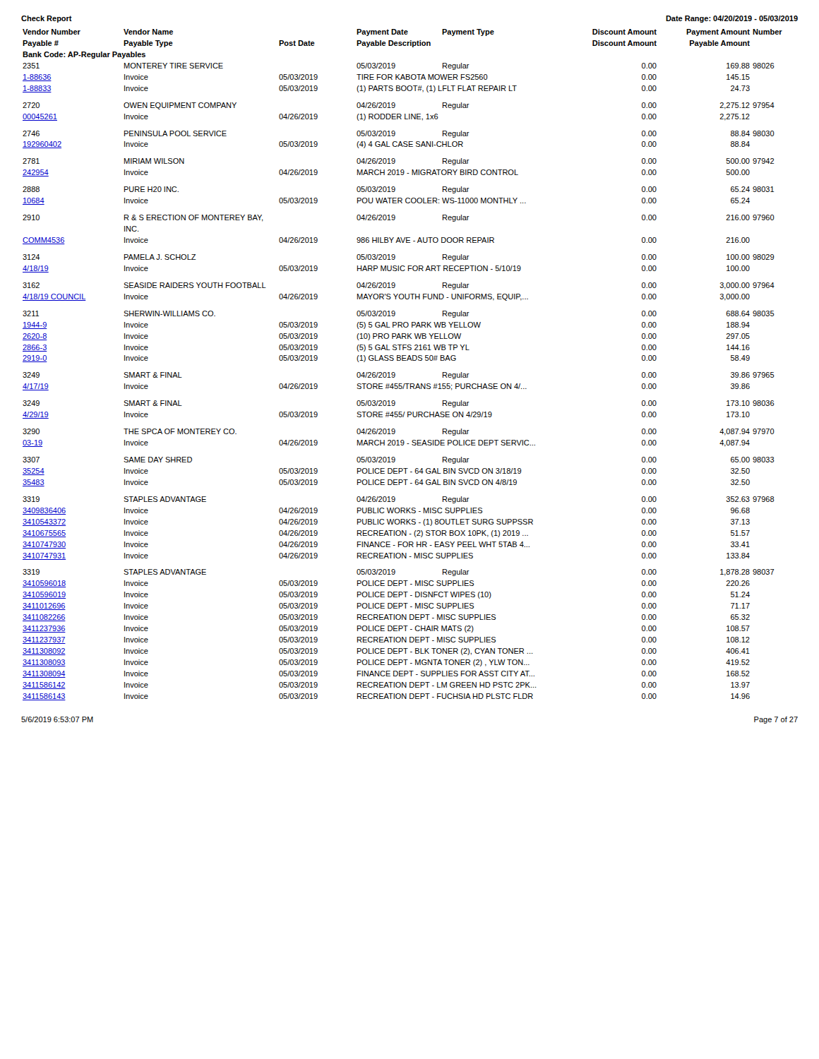Check Report
Date Range: 04/20/2019 - 05/03/2019
| Vendor Number | Vendor Name | | Payment Date | Payment Type | Discount Amount | Payment Amount | Number |
| --- | --- | --- | --- | --- | --- | --- | --- |
| Payable # | Payable Type | Post Date | Payable Description | Discount Amount | Payable Amount | |
| Bank Code: AP-Regular Payables |
| 2351 | MONTEREY TIRE SERVICE | | 05/03/2019 | Regular | 0.00 | 169.88 | 98026 |
| 1-88636 | Invoice | 05/03/2019 | TIRE FOR KABOTA MOWER FS2560 | 0.00 | 145.15 | |
| 1-88833 | Invoice | 05/03/2019 | (1) PARTS BOOT#, (1) LFLT FLAT REPAIR LT | 0.00 | 24.73 | |
| 2720 | OWEN EQUIPMENT COMPANY | | 04/26/2019 | Regular | 0.00 | 2,275.12 | 97954 |
| 00045261 | Invoice | 04/26/2019 | (1) RODDER LINE, 1x6 | 0.00 | 2,275.12 | |
| 2746 | PENINSULA POOL SERVICE | | 05/03/2019 | Regular | 0.00 | 88.84 | 98030 |
| 192960402 | Invoice | 05/03/2019 | (4) 4 GAL CASE SANI-CHLOR | 0.00 | 88.84 | |
| 2781 | MIRIAM WILSON | | 04/26/2019 | Regular | 0.00 | 500.00 | 97942 |
| 242954 | Invoice | 04/26/2019 | MARCH 2019 - MIGRATORY BIRD CONTROL | 0.00 | 500.00 | |
| 2888 | PURE H20 INC. | | 05/03/2019 | Regular | 0.00 | 65.24 | 98031 |
| 10684 | Invoice | 05/03/2019 | POU WATER COOLER: WS-11000 MONTHLY ... | 0.00 | 65.24 | |
| 2910 | R & S ERECTION OF MONTEREY BAY, INC. | | 04/26/2019 | Regular | 0.00 | 216.00 | 97960 |
| COMM4536 | Invoice | 04/26/2019 | 986 HILBY AVE - AUTO DOOR REPAIR | 0.00 | 216.00 | |
| 3124 | PAMELA J. SCHOLZ | | 05/03/2019 | Regular | 0.00 | 100.00 | 98029 |
| 4/18/19 | Invoice | 05/03/2019 | HARP MUSIC FOR ART RECEPTION - 5/10/19 | 0.00 | 100.00 | |
| 3162 | SEASIDE RAIDERS YOUTH FOOTBALL | | 04/26/2019 | Regular | 0.00 | 3,000.00 | 97964 |
| 4/18/19 COUNCIL | Invoice | 04/26/2019 | MAYOR'S YOUTH FUND - UNIFORMS, EQUIP,... | 0.00 | 3,000.00 | |
| 3211 | SHERWIN-WILLIAMS CO. | | 05/03/2019 | Regular | 0.00 | 688.64 | 98035 |
| 1944-9 | Invoice | 05/03/2019 | (5) 5 GAL PRO PARK WB YELLOW | 0.00 | 188.94 | |
| 2620-8 | Invoice | 05/03/2019 | (10) PRO PARK WB YELLOW | 0.00 | 297.05 | |
| 2866-3 | Invoice | 05/03/2019 | (5) 5 GAL STFS 2161 WB TP YL | 0.00 | 144.16 | |
| 2919-0 | Invoice | 05/03/2019 | (1) GLASS BEADS 50# BAG | 0.00 | 58.49 | |
| 3249 | SMART & FINAL | | 04/26/2019 | Regular | 0.00 | 39.86 | 97965 |
| 4/17/19 | Invoice | 04/26/2019 | STORE #455/TRANS #155; PURCHASE ON 4/... | 0.00 | 39.86 | |
| 3249 | SMART & FINAL | | 05/03/2019 | Regular | 0.00 | 173.10 | 98036 |
| 4/29/19 | Invoice | 05/03/2019 | STORE #455/ PURCHASE ON 4/29/19 | 0.00 | 173.10 | |
| 3290 | THE SPCA OF MONTEREY CO. | | 04/26/2019 | Regular | 0.00 | 4,087.94 | 97970 |
| 03-19 | Invoice | 04/26/2019 | MARCH 2019 - SEASIDE POLICE DEPT SERVIC... | 0.00 | 4,087.94 | |
| 3307 | SAME DAY SHRED | | 05/03/2019 | Regular | 0.00 | 65.00 | 98033 |
| 35254 | Invoice | 05/03/2019 | POLICE DEPT - 64 GAL BIN SVCD ON 3/18/19 | 0.00 | 32.50 | |
| 35483 | Invoice | 05/03/2019 | POLICE DEPT - 64 GAL BIN SVCD ON 4/8/19 | 0.00 | 32.50 | |
| 3319 | STAPLES ADVANTAGE | | 04/26/2019 | Regular | 0.00 | 352.63 | 97968 |
| 3409836406 | Invoice | 04/26/2019 | PUBLIC WORKS - MISC SUPPLIES | 0.00 | 96.68 | |
| 3410543372 | Invoice | 04/26/2019 | PUBLIC WORKS - (1) 8OUTLET SURG SUPPSSR | 0.00 | 37.13 | |
| 3410675565 | Invoice | 04/26/2019 | RECREATION - (2) STOR BOX 10PK, (1) 2019 ... | 0.00 | 51.57 | |
| 3410747930 | Invoice | 04/26/2019 | FINANCE - FOR HR - EASY PEEL WHT 5TAB 4... | 0.00 | 33.41 | |
| 3410747931 | Invoice | 04/26/2019 | RECREATION - MISC SUPPLIES | 0.00 | 133.84 | |
| 3319 | STAPLES ADVANTAGE | | 05/03/2019 | Regular | 0.00 | 1,878.28 | 98037 |
| 3410596018 | Invoice | 05/03/2019 | POLICE DEPT - MISC SUPPLIES | 0.00 | 220.26 | |
| 3410596019 | Invoice | 05/03/2019 | POLICE DEPT - DISNFCT WIPES (10) | 0.00 | 51.24 | |
| 3411012696 | Invoice | 05/03/2019 | POLICE DEPT - MISC SUPPLIES | 0.00 | 71.17 | |
| 3411082266 | Invoice | 05/03/2019 | RECREATION DEPT - MISC SUPPLIES | 0.00 | 65.32 | |
| 3411237936 | Invoice | 05/03/2019 | POLICE DEPT - CHAIR MATS (2) | 0.00 | 108.57 | |
| 3411237937 | Invoice | 05/03/2019 | RECREATION DEPT - MISC SUPPLIES | 0.00 | 108.12 | |
| 3411308092 | Invoice | 05/03/2019 | POLICE DEPT - BLK TONER (2), CYAN TONER ... | 0.00 | 406.41 | |
| 3411308093 | Invoice | 05/03/2019 | POLICE DEPT - MGNTA TONER (2) , YLW TON... | 0.00 | 419.52 | |
| 3411308094 | Invoice | 05/03/2019 | FINANCE DEPT - SUPPLIES FOR ASST CITY AT... | 0.00 | 168.52 | |
| 3411586142 | Invoice | 05/03/2019 | RECREATION DEPT - LM GREEN HD PSTC 2PK... | 0.00 | 13.97 | |
| 3411586143 | Invoice | 05/03/2019 | RECREATION DEPT - FUCHSIA HD PLSTC FLDR | 0.00 | 14.96 | |
5/6/2019 6:53:07 PM
Page 7 of 27